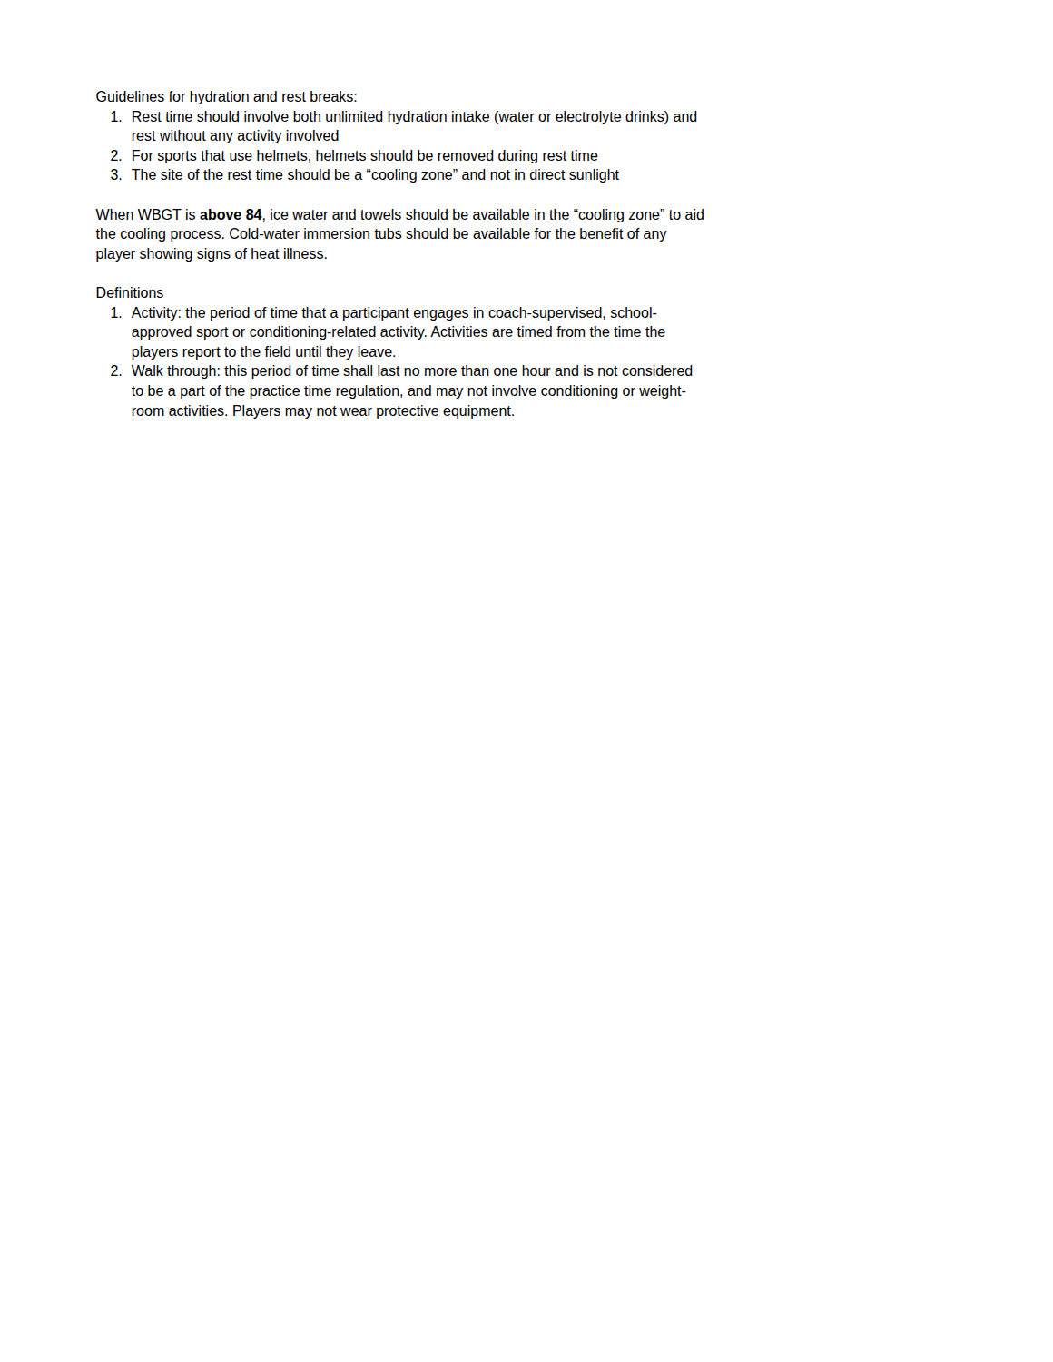Guidelines for hydration and rest breaks:
Rest time should involve both unlimited hydration intake (water or electrolyte drinks) and rest without any activity involved
For sports that use helmets, helmets should be removed during rest time
The site of the rest time should be a “cooling zone” and not in direct sunlight
When WBGT is above 84, ice water and towels should be available in the “cooling zone” to aid the cooling process. Cold-water immersion tubs should be available for the benefit of any player showing signs of heat illness.
Definitions
Activity: the period of time that a participant engages in coach-supervised, school-approved sport or conditioning-related activity. Activities are timed from the time the players report to the field until they leave.
Walk through: this period of time shall last no more than one hour and is not considered to be a part of the practice time regulation, and may not involve conditioning or weight-room activities. Players may not wear protective equipment.